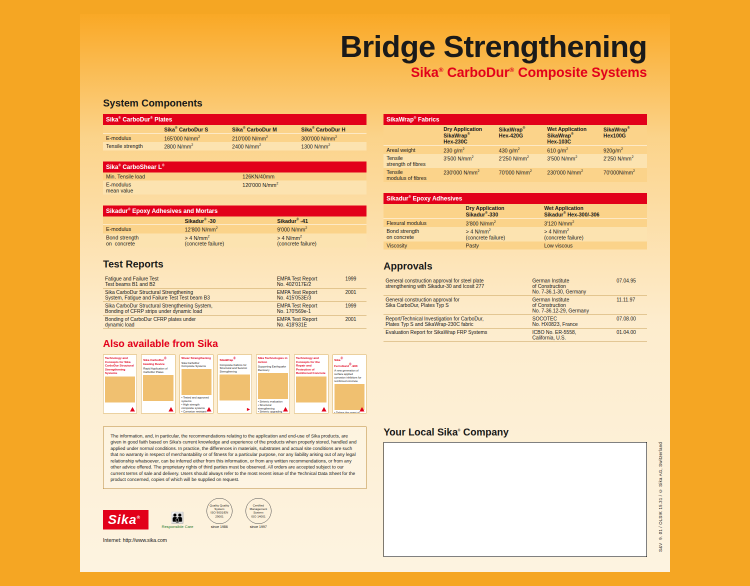Bridge Strengthening
Sika® CarboDur® Composite Systems
System Components
Sika ® CarboDur ® Plates
| | Sika ® CarboDur S | Sika ® CarboDur M | Sika ® CarboDur H |
| --- | --- | --- | --- |
| E-modulus | 165'000 N/mm 2 | 210'000 N/mm 2 | 300'000 N/mm 2 |
| Tensile strength | 2800 N/mm 2 | 2400 N/mm 2 | 1300 N/mm 2 |
Sika ® CarboShear L ®
| Min. Tensile load | 126KN/40mm |
| E-modulus mean value | 120'000 N/mm 2 |
Sikadur ® Epoxy Adhesives and Mortars
| | Sikadur ® -30 | Sikadur ® -41 |
| --- | --- | --- |
| E-modulus | 12'800 N/mm 2 | 9'000 N/mm 2 |
| Bond strength on concrete | > 4 N/mm 2 (concrete failure) | > 4 N/mm 2 (concrete failure) |
Test Reports
| Fatigue and Failure Test Test beams B1 and B2 | EMPA Test Report No. 402'017E/2 | 1999 |
| Sika CarboDur Structural Strengthening System, Fatigue and Failure Test Test beam B3 | EMPA Test Report No. 415'053E/3 | 2001 |
| Sika CarboDur Structural Strengthening System, Bonding of CFRP strips under dynamic load | EMPA Test Report No. 170'569e-1 | 1999 |
| Bonding of CarboDur CFRP plates under dynamic load | EMPA Test Report No. 418'931E | 2001 |
Also available from Sika
Technology and Concepts for Sika CarboDur Structural Strengthening Systems
Sika CarboDur® Heating Device
Rapid Application of CarboDur Plates
Shear Strengthening
Sika CarboDur Composite Systems
• Tested and approved systems
• High strength composite systems
• Corrosion resistant
• Easy application
• No maintenance costs
SikaWrap®
Composite Fabrics for Structural and Seismic Strengthening
Sika Technologies in Action
Supporting Earthquake Recovery
• Seismic evaluation
• Structural strengthening
• Seismic upgrading
Technology and Concepts for the Repair and Protection of Reinforced Concrete
Sika® FerroGard®-903
A new generation of surface applied corrosion inhibitors for reinforced concrete
• Delays the onset of corrosion of steel
• Extends service life
• Accumulation of chloride ions reduced
SikaWrap ® Fabrics
| | Dry Application SikaWrap ® Hex-230C | SikaWrap ® Hex-420G | Wet Application SikaWrap ® Hex-103C | SikaWrap ® Hex100G |
| --- | --- | --- | --- | --- |
| Areal weight | 230 g/m 2 | 430 g/m 2 | 610 g/m 2 | 920g/m 2 |
| Tensile strength of fibres | 3'500 N/mm 2 | 2'250 N/mm 2 | 3'500 N/mm 2 | 2'250 N/mm 2 |
| Tensile modulus of fibres | 230'000 N/mm 2 | 70'000 N/mm 2 | 230'000 N/mm 2 | 70'000N/mm 2 |
Sikadur ® Epoxy Adhesives
| | Dry Application Sikadur ® -330 | Wet Application Sikadur ® Hex-300/-306 |
| --- | --- | --- |
| Flexural modulus | 3'800 N/mm 2 | 3'120 N/mm 2 |
| Bond strength on concrete | > 4 N/mm 2 (concrete failure) | > 4 N/mm 2 (concrete failure) |
| Viscosity | Pasty | Low viscous |
Approvals
| General construction approval for steel plate strengthening with Sikadur-30 and Icosit 277 | German Institute of Construction No. 7-36.1-30, Germany | 07.04.95 |
| General construction approval for Sika CarboDur, Plates Typ S | German Institute of Construction No. 7-36.12-29, Germany | 11.11.97 |
| Report/Technical Investigation for CarboDur, Plates Typ S and SikaWrap-230C fabric | SOCOTEC No. HX0823, France | 07.08.00 |
| Evaluation Report for SikaWrap FRP Systems | ICBO No. ER-5558, California, U.S. | 01.04.00 |
The information, and, in particular, the recommendations relating to the application and end-use of Sika products, are given in good faith based on Sika's current knowledge and experience of the products when properly stored, handled and applied under normal conditions. In practice, the differences in materials, substrates and actual site conditions are such that no warranty in respect of merchantability or of fitness for a particular purpose, nor any liability arising out of any legal relationship whatsoever, can be inferred either from this information, or from any written recommendations, or from any other advice offered. The proprietary rights of third parties must be observed. All orders are accepted subject to our current terms of sale and delivery. Users should always refer to the most recent issue of the Technical Data Sheet for the product concerned, copies of which will be supplied on request.
Sika®
👪
Responsible Care
Quality Quality System
ISO 9001/EN 29001
since 1986
Certified Management System
ISO 14001
since 1997
Internet: http://www.sika.com
Your Local Sika® Company
S&V 9. 01 / OLSIK 15.31 / © Sika AG, Switzerland